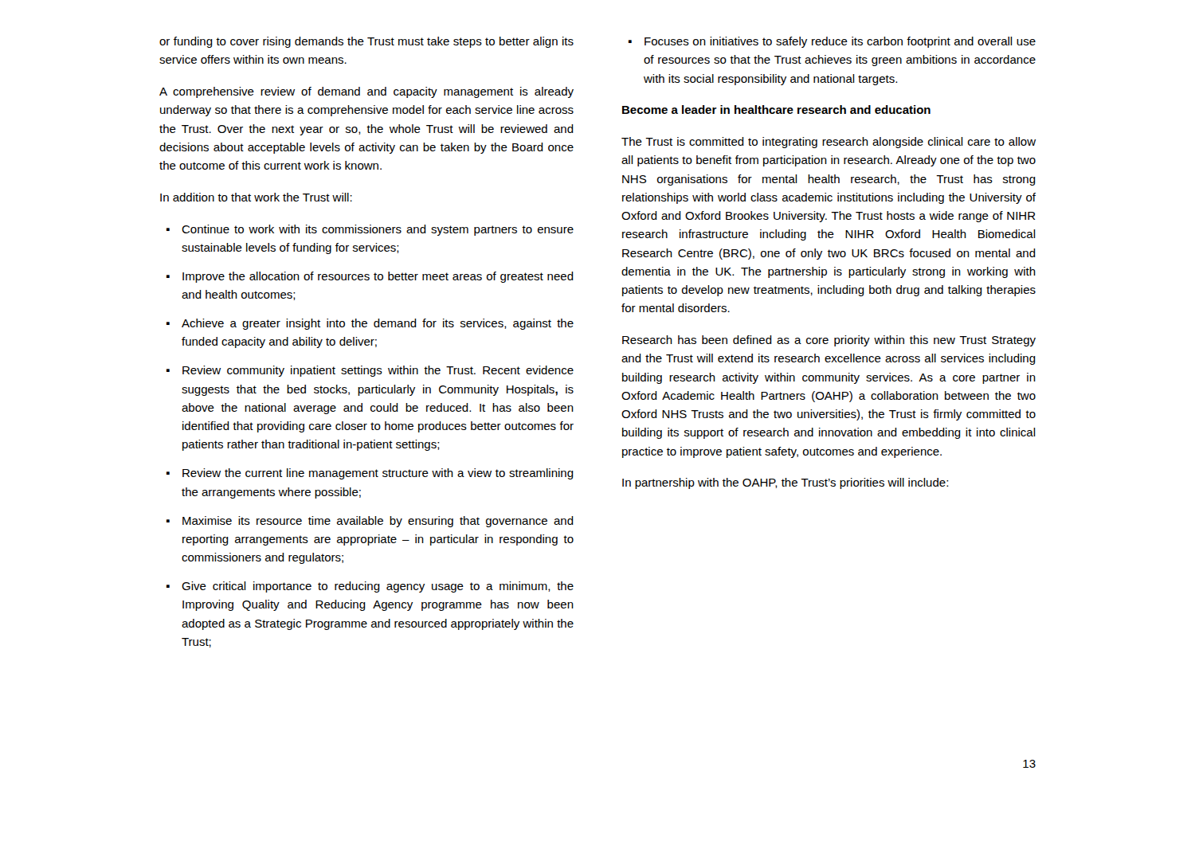or funding to cover rising demands the Trust must take steps to better align its service offers within its own means.
A comprehensive review of demand and capacity management is already underway so that there is a comprehensive model for each service line across the Trust. Over the next year or so, the whole Trust will be reviewed and decisions about acceptable levels of activity can be taken by the Board once the outcome of this current work is known.
In addition to that work the Trust will:
Continue to work with its commissioners and system partners to ensure sustainable levels of funding for services;
Improve the allocation of resources to better meet areas of greatest need and health outcomes;
Achieve a greater insight into the demand for its services, against the funded capacity and ability to deliver;
Review community inpatient settings within the Trust. Recent evidence suggests that the bed stocks, particularly in Community Hospitals, is above the national average and could be reduced. It has also been identified that providing care closer to home produces better outcomes for patients rather than traditional in-patient settings;
Review the current line management structure with a view to streamlining the arrangements where possible;
Maximise its resource time available by ensuring that governance and reporting arrangements are appropriate – in particular in responding to commissioners and regulators;
Give critical importance to reducing agency usage to a minimum, the Improving Quality and Reducing Agency programme has now been adopted as a Strategic Programme and resourced appropriately within the Trust;
Focuses on initiatives to safely reduce its carbon footprint and overall use of resources so that the Trust achieves its green ambitions in accordance with its social responsibility and national targets.
Become a leader in healthcare research and education
The Trust is committed to integrating research alongside clinical care to allow all patients to benefit from participation in research. Already one of the top two NHS organisations for mental health research, the Trust has strong relationships with world class academic institutions including the University of Oxford and Oxford Brookes University. The Trust hosts a wide range of NIHR research infrastructure including the NIHR Oxford Health Biomedical Research Centre (BRC), one of only two UK BRCs focused on mental and dementia in the UK. The partnership is particularly strong in working with patients to develop new treatments, including both drug and talking therapies for mental disorders.
Research has been defined as a core priority within this new Trust Strategy and the Trust will extend its research excellence across all services including building research activity within community services. As a core partner in Oxford Academic Health Partners (OAHP) a collaboration between the two Oxford NHS Trusts and the two universities), the Trust is firmly committed to building its support of research and innovation and embedding it into clinical practice to improve patient safety, outcomes and experience.
In partnership with the OAHP, the Trust’s priorities will include:
13